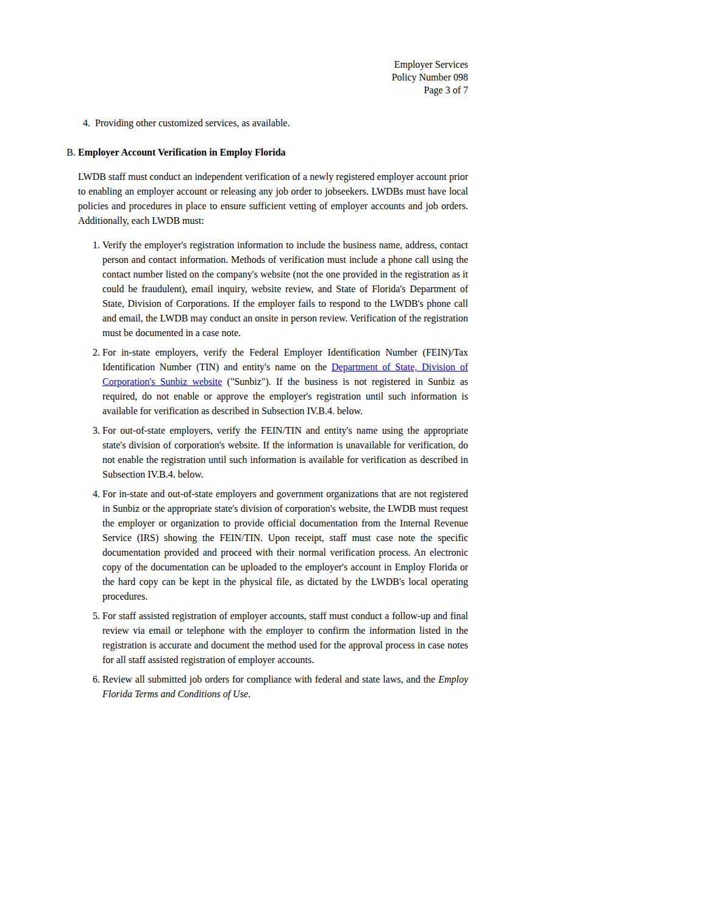Employer Services
Policy Number 098
Page 3 of 7
4. Providing other customized services, as available.
Employer Account Verification in Employ Florida
LWDB staff must conduct an independent verification of a newly registered employer account prior to enabling an employer account or releasing any job order to jobseekers. LWDBs must have local policies and procedures in place to ensure sufficient vetting of employer accounts and job orders. Additionally, each LWDB must:
Verify the employer's registration information to include the business name, address, contact person and contact information. Methods of verification must include a phone call using the contact number listed on the company's website (not the one provided in the registration as it could be fraudulent), email inquiry, website review, and State of Florida's Department of State, Division of Corporations. If the employer fails to respond to the LWDB's phone call and email, the LWDB may conduct an onsite in person review. Verification of the registration must be documented in a case note.
For in-state employers, verify the Federal Employer Identification Number (FEIN)/Tax Identification Number (TIN) and entity's name on the Department of State, Division of Corporation's Sunbiz website ("Sunbiz"). If the business is not registered in Sunbiz as required, do not enable or approve the employer's registration until such information is available for verification as described in Subsection IV.B.4. below.
For out-of-state employers, verify the FEIN/TIN and entity's name using the appropriate state's division of corporation's website. If the information is unavailable for verification, do not enable the registration until such information is available for verification as described in Subsection IV.B.4. below.
For in-state and out-of-state employers and government organizations that are not registered in Sunbiz or the appropriate state's division of corporation's website, the LWDB must request the employer or organization to provide official documentation from the Internal Revenue Service (IRS) showing the FEIN/TIN. Upon receipt, staff must case note the specific documentation provided and proceed with their normal verification process. An electronic copy of the documentation can be uploaded to the employer's account in Employ Florida or the hard copy can be kept in the physical file, as dictated by the LWDB's local operating procedures.
For staff assisted registration of employer accounts, staff must conduct a follow-up and final review via email or telephone with the employer to confirm the information listed in the registration is accurate and document the method used for the approval process in case notes for all staff assisted registration of employer accounts.
Review all submitted job orders for compliance with federal and state laws, and the Employ Florida Terms and Conditions of Use.